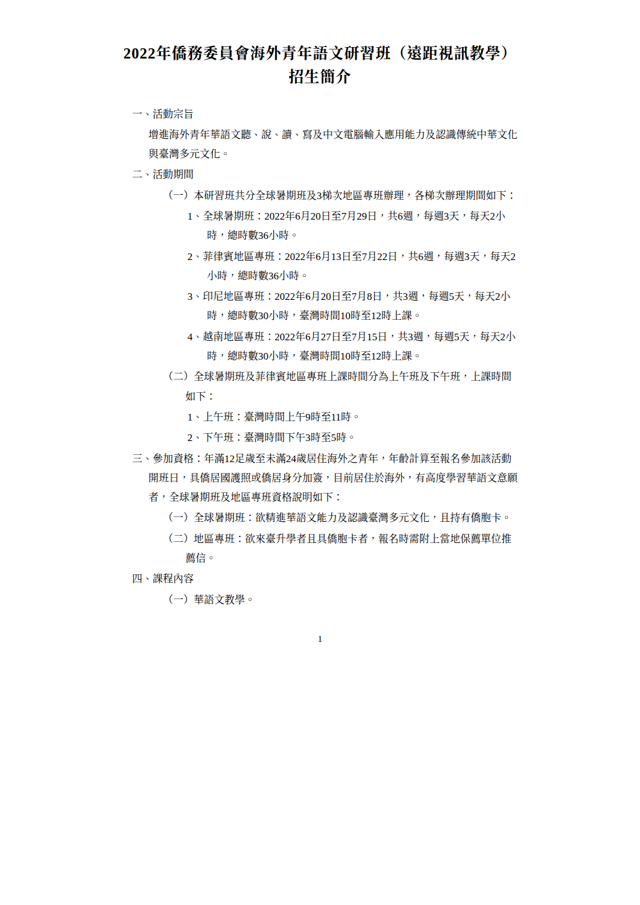2022年僑務委員會海外青年語文研習班（遠距視訊教學）
招生簡介
一、活動宗旨
增進海外青年華語文聽、說、讀、寫及中文電腦輸入應用能力及認識傳統中華文化與臺灣多元文化。
二、活動期間
（一）本研習班共分全球暑期班及3梯次地區專班辦理，各梯次辦理期間如下：
1、全球暑期班：2022年6月20日至7月29日，共6週，每週3天，每天2小時，總時數36小時。
2、菲律賓地區專班：2022年6月13日至7月22日，共6週，每週3天，每天2小時，總時數36小時。
3、印尼地區專班：2022年6月20日至7月8日，共3週，每週5天，每天2小時，總時數30小時，臺灣時間10時至12時上課。
4、越南地區專班：2022年6月27日至7月15日，共3週，每週5天，每天2小時，總時數30小時，臺灣時間10時至12時上課。
（二）全球暑期班及菲律賓地區專班上課時間分為上午班及下午班，上課時間如下：
1、上午班：臺灣時間上午9時至11時。
2、下午班：臺灣時間下午3時至5時。
三、參加資格：年滿12足歲至未滿24歲居住海外之青年，年齡計算至報名參加該活動開班日，具僑居國護照或僑居身分加簽，目前居住於海外，有高度學習華語文意願者，全球暑期班及地區專班資格說明如下：
（一）全球暑期班：欲精進華語文能力及認識臺灣多元文化，且持有僑胞卡。
（二）地區專班：欲來臺升學者且具僑胞卡者，報名時需附上當地保薦單位推薦信。
四、課程內容
（一）華語文教學。
1